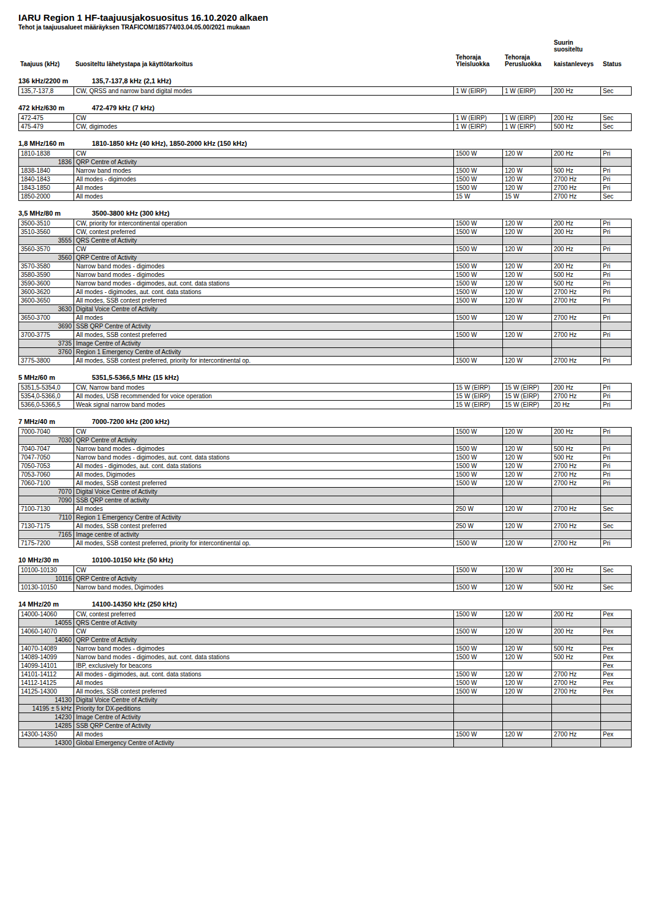IARU Region 1 HF-taajuusjakosuositus 16.10.2020 alkaen
Tehot ja taajuusalueet määräyksen TRAFICOM/185774/03.04.05.00/2021 mukaan
| | | | | Suurin suositeltu | |
| Taajuus (kHz) | Suositeltu lähetystapa ja käyttötarkoitus | Tehoraja Yleisluokka | Tehoraja Perusluokka | kaistanleveys | Status |
136 kHz/2200 m135,7-137,8 kHz (2,1 kHz)
| 135,7-137,8 | CW, QRSS and narrow band digital modes | 1 W (EIRP) | 1 W (EIRP) | 200 Hz | Sec |
472 kHz/630 m472-479 kHz (7 kHz)
| 472-475 | CW | 1 W (EIRP) | 1 W (EIRP) | 200 Hz | Sec |
| 475-479 | CW, digimodes | 1 W (EIRP) | 1 W (EIRP) | 500 Hz | Sec |
1,8 MHz/160 m1810-1850 kHz (40 kHz), 1850-2000 kHz (150 kHz)
| 1810-1838 | CW | 1500 W | 120 W | 200 Hz | Pri |
| 1836 | QRP Centre of Activity | | | | |
| 1838-1840 | Narrow band modes | 1500 W | 120 W | 500 Hz | Pri |
| 1840-1843 | All modes - digimodes | 1500 W | 120 W | 2700 Hz | Pri |
| 1843-1850 | All modes | 1500 W | 120 W | 2700 Hz | Pri |
| 1850-2000 | All modes | 15 W | 15 W | 2700 Hz | Sec |
3,5 MHz/80 m3500-3800 kHz (300 kHz)
| 3500-3510 | CW, priority for intercontinental operation | 1500 W | 120 W | 200 Hz | Pri |
| 3510-3560 | CW, contest preferred | 1500 W | 120 W | 200 Hz | Pri |
| 3555 | QRS Centre of Activity | | | | |
| 3560-3570 | CW | 1500 W | 120 W | 200 Hz | Pri |
| 3560 | QRP Centre of Activity | | | | |
| 3570-3580 | Narrow band modes - digimodes | 1500 W | 120 W | 200 Hz | Pri |
| 3580-3590 | Narrow band modes - digimodes | 1500 W | 120 W | 500 Hz | Pri |
| 3590-3600 | Narrow band modes - digimodes, aut. cont. data stations | 1500 W | 120 W | 500 Hz | Pri |
| 3600-3620 | All modes - digimodes, aut. cont. data stations | 1500 W | 120 W | 2700 Hz | Pri |
| 3600-3650 | All modes, SSB contest preferred | 1500 W | 120 W | 2700 Hz | Pri |
| 3630 | Digital Voice Centre of Activity | | | | |
| 3650-3700 | All modes | 1500 W | 120 W | 2700 Hz | Pri |
| 3690 | SSB QRP Centre of Activity | | | | |
| 3700-3775 | All modes, SSB contest preferred | 1500 W | 120 W | 2700 Hz | Pri |
| 3735 | Image Centre of Activity | | | | |
| 3760 | Region 1 Emergency Centre of Activity | | | | |
| 3775-3800 | All modes, SSB contest preferred, priority for intercontinental op. | 1500 W | 120 W | 2700 Hz | Pri |
5 MHz/60 m5351,5-5366,5 MHz (15 kHz)
| 5351,5-5354,0 | CW, Narrow band modes | 15 W (EIRP) | 15 W (EIRP) | 200 Hz | Pri |
| 5354,0-5366,0 | All modes, USB recommended for voice operation | 15 W (EIRP) | 15 W (EIRP) | 2700 Hz | Pri |
| 5366,0-5366,5 | Weak signal narrow band modes | 15 W (EIRP) | 15 W (EIRP) | 20 Hz | Pri |
7 MHz/40 m7000-7200 kHz (200 kHz)
| 7000-7040 | CW | 1500 W | 120 W | 200 Hz | Pri |
| 7030 | QRP Centre of Activity | | | | |
| 7040-7047 | Narrow band modes - digimodes | 1500 W | 120 W | 500 Hz | Pri |
| 7047-7050 | Narrow band modes - digimodes, aut. cont. data stations | 1500 W | 120 W | 500 Hz | Pri |
| 7050-7053 | All modes - digimodes, aut. cont. data stations | 1500 W | 120 W | 2700 Hz | Pri |
| 7053-7060 | All modes, Digimodes | 1500 W | 120 W | 2700 Hz | Pri |
| 7060-7100 | All modes, SSB contest preferred | 1500 W | 120 W | 2700 Hz | Pri |
| 7070 | Digital Voice Centre of Activity | | | | |
| 7090 | SSB QRP centre of activity | | | | |
| 7100-7130 | All modes | 250 W | 120 W | 2700 Hz | Sec |
| 7110 | Region 1 Emergency Centre of Activity | | | | |
| 7130-7175 | All modes, SSB contest preferred | 250 W | 120 W | 2700 Hz | Sec |
| 7165 | Image centre of activity | | | | |
| 7175-7200 | All modes, SSB contest preferred, priority for intercontinental op. | 1500 W | 120 W | 2700 Hz | Pri |
10 MHz/30 m10100-10150 kHz (50 kHz)
| 10100-10130 | CW | 1500 W | 120 W | 200 Hz | Sec |
| 10116 | QRP Centre of Activity | | | | |
| 10130-10150 | Narrow band modes, Digimodes | 1500 W | 120 W | 500 Hz | Sec |
14 MHz/20 m14100-14350 kHz (250 kHz)
| 14000-14060 | CW, contest preferred | 1500 W | 120 W | 200 Hz | Pex |
| 14055 | QRS Centre of Activity | | | | |
| 14060-14070 | CW | 1500 W | 120 W | 200 Hz | Pex |
| 14060 | QRP Centre of Activity | | | | |
| 14070-14089 | Narrow band modes - digimodes | 1500 W | 120 W | 500 Hz | Pex |
| 14089-14099 | Narrow band modes - digimodes, aut. cont. data stations | 1500 W | 120 W | 500 Hz | Pex |
| 14099-14101 | IBP, exclusively for beacons | | | | Pex |
| 14101-14112 | All modes - digimodes, aut. cont. data stations | 1500 W | 120 W | 2700 Hz | Pex |
| 14112-14125 | All modes | 1500 W | 120 W | 2700 Hz | Pex |
| 14125-14300 | All modes, SSB contest preferred | 1500 W | 120 W | 2700 Hz | Pex |
| 14130 | Digital Voice Centre of Activity | | | | |
| 14195 ± 5 kHz | Priority for DX-peditions | | | | |
| 14230 | Image Centre of Activity | | | | |
| 14285 | SSB QRP Centre of Activity | | | | |
| 14300-14350 | All modes | 1500 W | 120 W | 2700 Hz | Pex |
| 14300 | Global Emergency Centre of Activity | | | | |